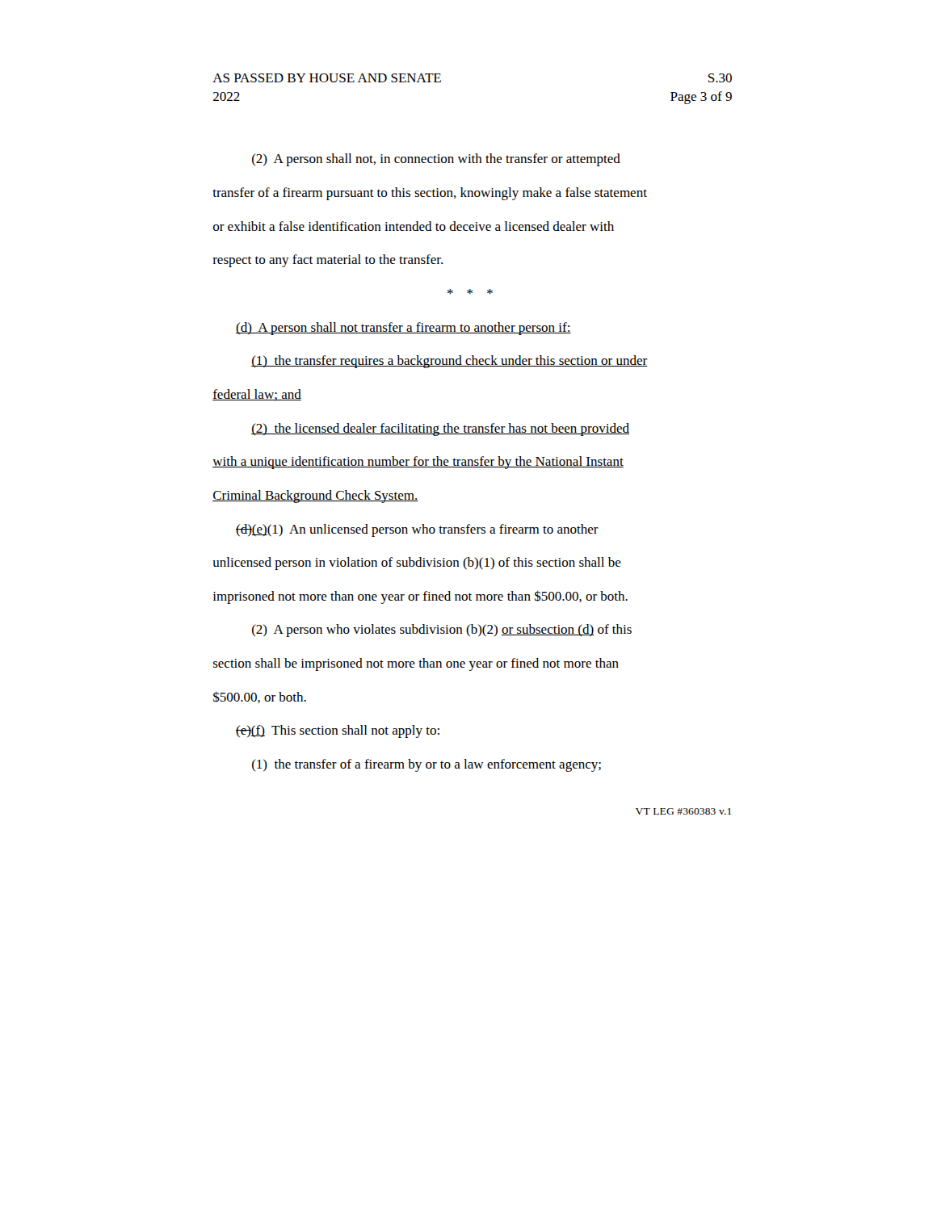AS PASSED BY HOUSE AND SENATE
2022
S.30
Page 3 of 9
(2) A person shall not, in connection with the transfer or attempted
transfer of a firearm pursuant to this section, knowingly make a false statement
or exhibit a false identification intended to deceive a licensed dealer with
respect to any fact material to the transfer.
* * *
(d) A person shall not transfer a firearm to another person if:
(1) the transfer requires a background check under this section or under
federal law; and
(2) the licensed dealer facilitating the transfer has not been provided
with a unique identification number for the transfer by the National Instant
Criminal Background Check System.
(d)(e)(1) An unlicensed person who transfers a firearm to another
unlicensed person in violation of subdivision (b)(1) of this section shall be
imprisoned not more than one year or fined not more than $500.00, or both.
(2) A person who violates subdivision (b)(2) or subsection (d) of this
section shall be imprisoned not more than one year or fined not more than
$500.00, or both.
(e)(f) This section shall not apply to:
(1) the transfer of a firearm by or to a law enforcement agency;
VT LEG #360383 v.1